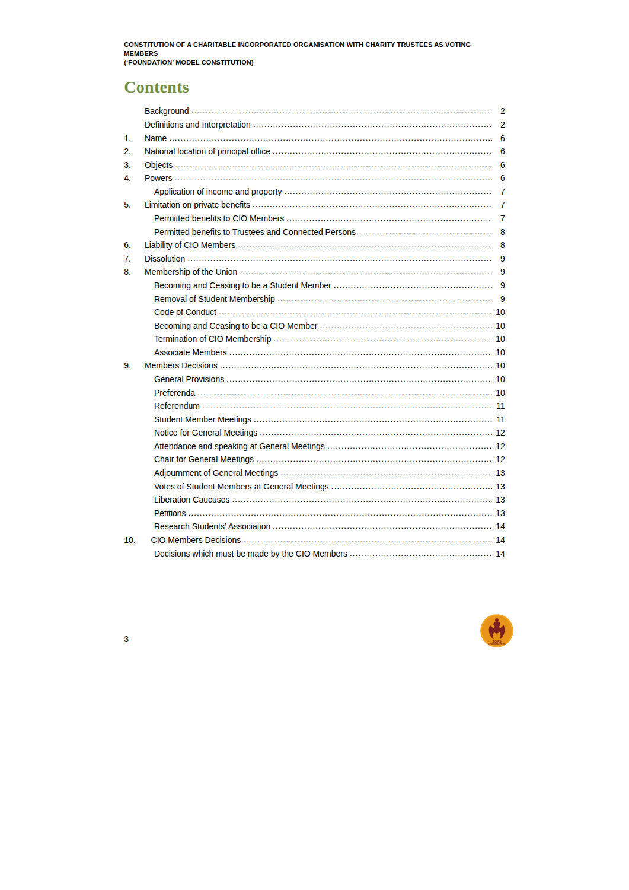Constitution of a Charitable Incorporated Organisation with Charity Trustees as Voting Members
(‘Foundation’ Model Constitution)
Contents
Background........................................................................................................................................... 2
Definitions and Interpretation......................................................................................................... 2
1. Name..................................................................................................................................................... 6
2. National location of principal office................................................................................................. 6
3. Objects................................................................................................................................................. 6
4. Powers................................................................................................................................................. 6
Application of income and property............................................................................................. 7
5. Limitation on private benefits......................................................................................................... 7
Permitted benefits to CIO Members............................................................................................. 7
Permitted benefits to Trustees and Connected Persons................................................................. 8
6. Liability of CIO Members......................................................................................................................... 8
7. Dissolution......................................................................................................................................... 9
8. Membership of the Union................................................................................................................. 9
Becoming and Ceasing to be a Student Member......................................................................... 9
Removal of Student Membership................................................................................................. 9
Code of Conduct......................................................................................................................... 10
Becoming and Ceasing to be a CIO Member................................................................................. 10
Termination of CIO Membership................................................................................................. 10
Associate Members................................................................................................................. 10
9. Members Decisions......................................................................................................................... 10
General Provisions......................................................................................................................... 10
Preferenda......................................................................................................................................... 10
Referendum......................................................................................................................................... 11
Student Member Meetings................................................................................................. 11
Notice for General Meetings................................................................................................. 12
Attendance and speaking at General Meetings................................................................................. 12
Chair for General Meetings................................................................................................. 12
Adjournment of General Meetings................................................................................................. 13
Votes of Student Members at General Meetings................................................................................. 13
Liberation Caucuses......................................................................................................................... 13
Petitions......................................................................................................................................... 13
Research Students’ Association................................................................................................. 14
10. CIO Members Decisions......................................................................................................................... 14
Decisions which must be made by the CIO Members................................................................. 14
3
SOAS STUDENTS' UNION